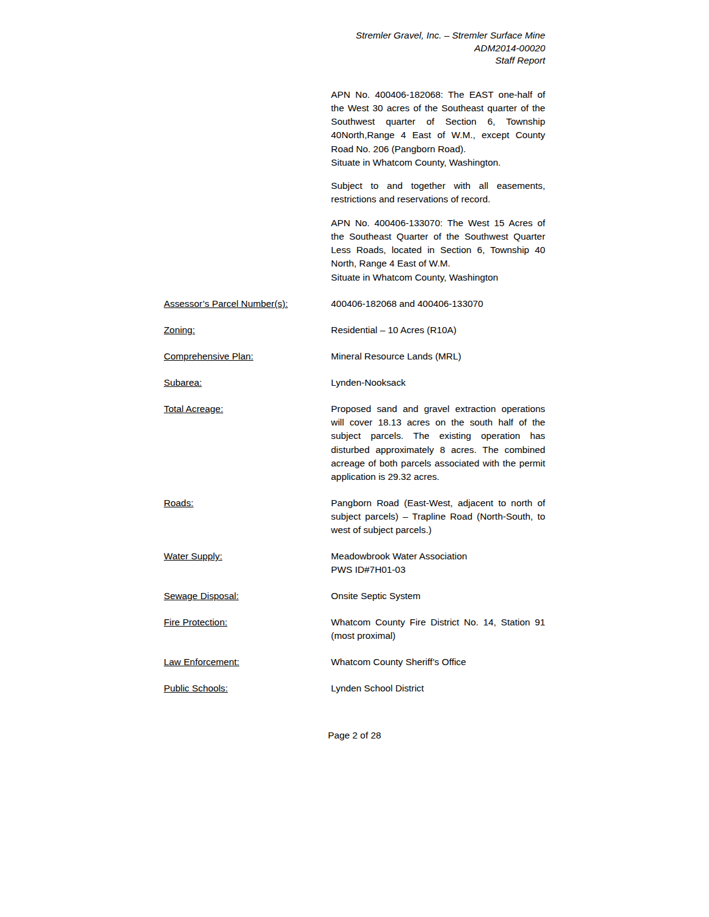Stremler Gravel, Inc. – Stremler Surface Mine ADM2014-00020 Staff Report
APN No. 400406-182068: The EAST one-half of the West 30 acres of the Southeast quarter of the Southwest quarter of Section 6, Township 40North,Range 4 East of W.M., except County Road No. 206 (Pangborn Road).
Situate in Whatcom County, Washington.
Subject to and together with all easements, restrictions and reservations of record.
APN No. 400406-133070: The West 15 Acres of the Southeast Quarter of the Southwest Quarter Less Roads, located in Section 6, Township 40 North, Range 4 East of W.M.
Situate in Whatcom County, Washington
| Assessor’s Parcel Number(s): | 400406-182068 and 400406-133070 |
| Zoning: | Residential – 10 Acres (R10A) |
| Comprehensive Plan: | Mineral Resource Lands (MRL) |
| Subarea: | Lynden-Nooksack |
| Total Acreage: | Proposed sand and gravel extraction operations will cover 18.13 acres on the south half of the subject parcels. The existing operation has disturbed approximately 8 acres. The combined acreage of both parcels associated with the permit application is 29.32 acres. |
| Roads: | Pangborn Road (East-West, adjacent to north of subject parcels) – Trapline Road (North-South, to west of subject parcels.) |
| Water Supply: | Meadowbrook Water Association PWS ID#7H01-03 |
| Sewage Disposal: | Onsite Septic System |
| Fire Protection: | Whatcom County Fire District No. 14, Station 91 (most proximal) |
| Law Enforcement: | Whatcom County Sheriff’s Office |
| Public Schools: | Lynden School District |
Page 2 of 28